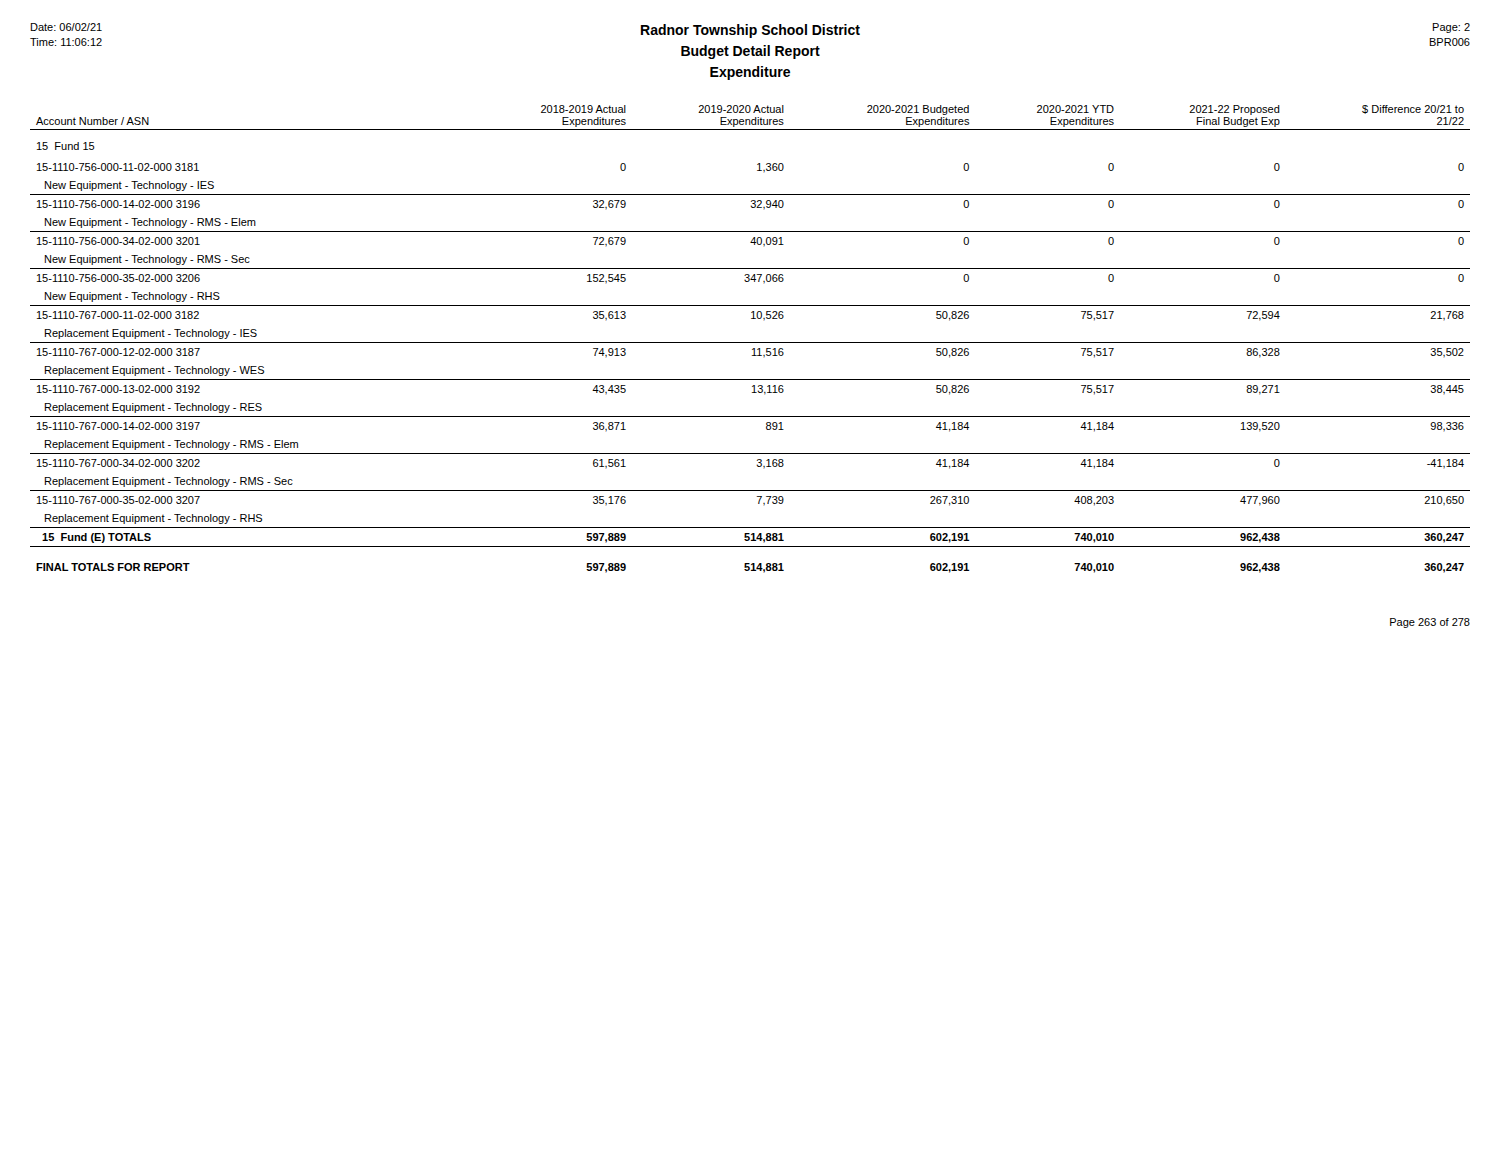Date: 06/02/21
Time: 11:06:12
Radnor Township School District
Budget Detail Report
Expenditure
Page: 2
BPR006
| Account Number / ASN | 2018-2019 Actual Expenditures | 2019-2020 Actual Expenditures | 2020-2021 Budgeted Expenditures | 2020-2021 YTD Expenditures | 2021-22 Proposed Final Budget Exp | $ Difference 20/21 to 21/22 |
| --- | --- | --- | --- | --- | --- | --- |
| 15 Fund 15 |
| 15-1110-756-000-11-02-000 3181 | 0 | 1,360 | 0 | 0 | 0 | 0 |
| New Equipment - Technology - IES | | | | | | |
| 15-1110-756-000-14-02-000 3196 | 32,679 | 32,940 | 0 | 0 | 0 | 0 |
| New Equipment - Technology - RMS - Elem | | | | | | |
| 15-1110-756-000-34-02-000 3201 | 72,679 | 40,091 | 0 | 0 | 0 | 0 |
| New Equipment - Technology - RMS - Sec | | | | | | |
| 15-1110-756-000-35-02-000 3206 | 152,545 | 347,066 | 0 | 0 | 0 | 0 |
| New Equipment - Technology - RHS | | | | | | |
| 15-1110-767-000-11-02-000 3182 | 35,613 | 10,526 | 50,826 | 75,517 | 72,594 | 21,768 |
| Replacement Equipment - Technology - IES | | | | | | |
| 15-1110-767-000-12-02-000 3187 | 74,913 | 11,516 | 50,826 | 75,517 | 86,328 | 35,502 |
| Replacement Equipment - Technology - WES | | | | | | |
| 15-1110-767-000-13-02-000 3192 | 43,435 | 13,116 | 50,826 | 75,517 | 89,271 | 38,445 |
| Replacement Equipment - Technology - RES | | | | | | |
| 15-1110-767-000-14-02-000 3197 | 36,871 | 891 | 41,184 | 41,184 | 139,520 | 98,336 |
| Replacement Equipment - Technology - RMS - Elem | | | | | | |
| 15-1110-767-000-34-02-000 3202 | 61,561 | 3,168 | 41,184 | 41,184 | 0 | -41,184 |
| Replacement Equipment - Technology - RMS - Sec | | | | | | |
| 15-1110-767-000-35-02-000 3207 | 35,176 | 7,739 | 267,310 | 408,203 | 477,960 | 210,650 |
| Replacement Equipment - Technology - RHS | | | | | | |
| 15 Fund (E) TOTALS | 597,889 | 514,881 | 602,191 | 740,010 | 962,438 | 360,247 |
| FINAL TOTALS FOR REPORT | 597,889 | 514,881 | 602,191 | 740,010 | 962,438 | 360,247 |
Page 263 of 278